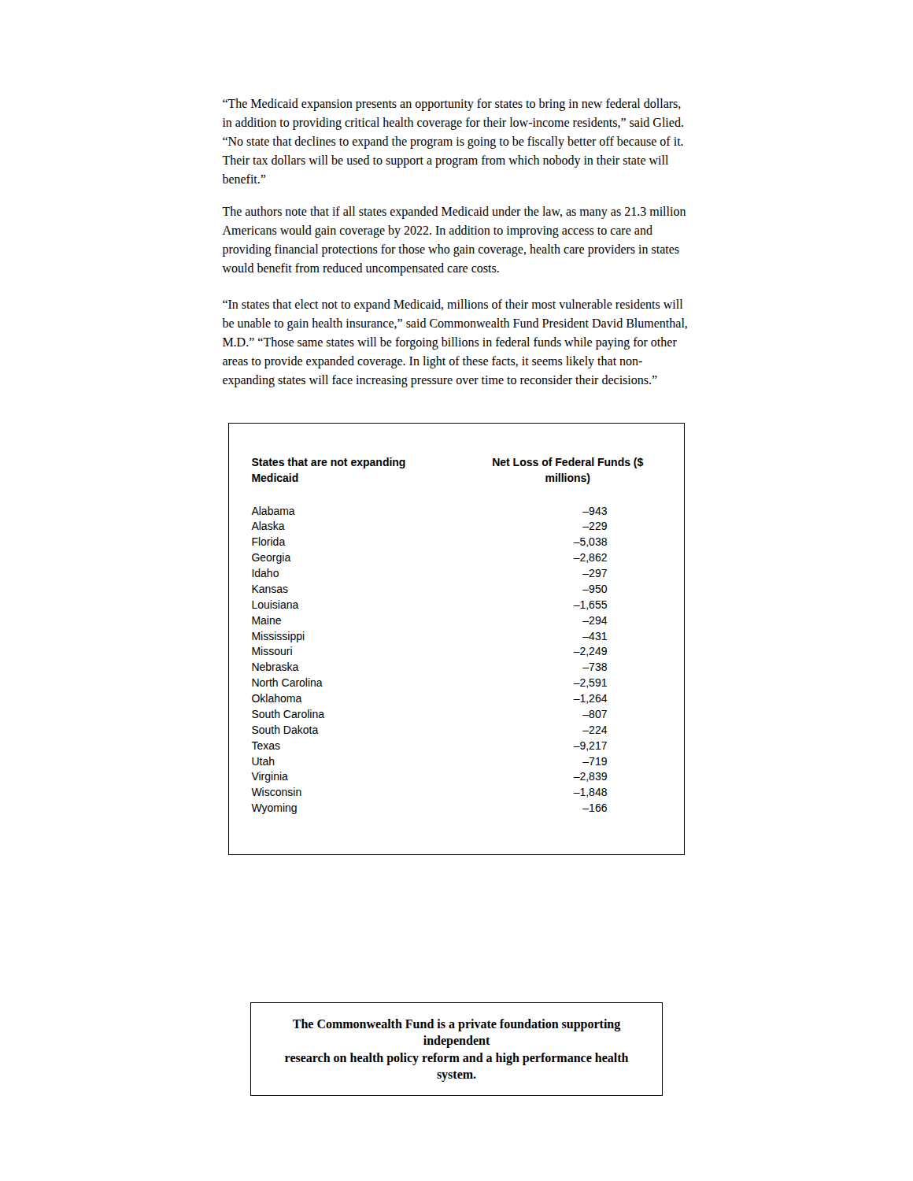“The Medicaid expansion presents an opportunity for states to bring in new federal dollars, in addition to providing critical health coverage for their low-income residents,” said Glied. “No state that declines to expand the program is going to be fiscally better off because of it. Their tax dollars will be used to support a program from which nobody in their state will benefit.”
The authors note that if all states expanded Medicaid under the law, as many as 21.3 million Americans would gain coverage by 2022. In addition to improving access to care and providing financial protections for those who gain coverage, health care providers in states would benefit from reduced uncompensated care costs.
“In states that elect not to expand Medicaid, millions of their most vulnerable residents will be unable to gain health insurance,” said Commonwealth Fund President David Blumenthal, M.D.” “Those same states will be forgoing billions in federal funds while paying for other areas to provide expanded coverage. In light of these facts, it seems likely that non-expanding states will face increasing pressure over time to reconsider their decisions.”
| States that are not expanding Medicaid | Net Loss of Federal Funds ($ millions) |
| --- | --- |
| Alabama | –943 |
| Alaska | –229 |
| Florida | –5,038 |
| Georgia | –2,862 |
| Idaho | –297 |
| Kansas | –950 |
| Louisiana | –1,655 |
| Maine | –294 |
| Mississippi | –431 |
| Missouri | –2,249 |
| Nebraska | –738 |
| North Carolina | –2,591 |
| Oklahoma | –1,264 |
| South Carolina | –807 |
| South Dakota | –224 |
| Texas | –9,217 |
| Utah | –719 |
| Virginia | –2,839 |
| Wisconsin | –1,848 |
| Wyoming | –166 |
The Commonwealth Fund is a private foundation supporting independent
research on health policy reform and a high performance health system.